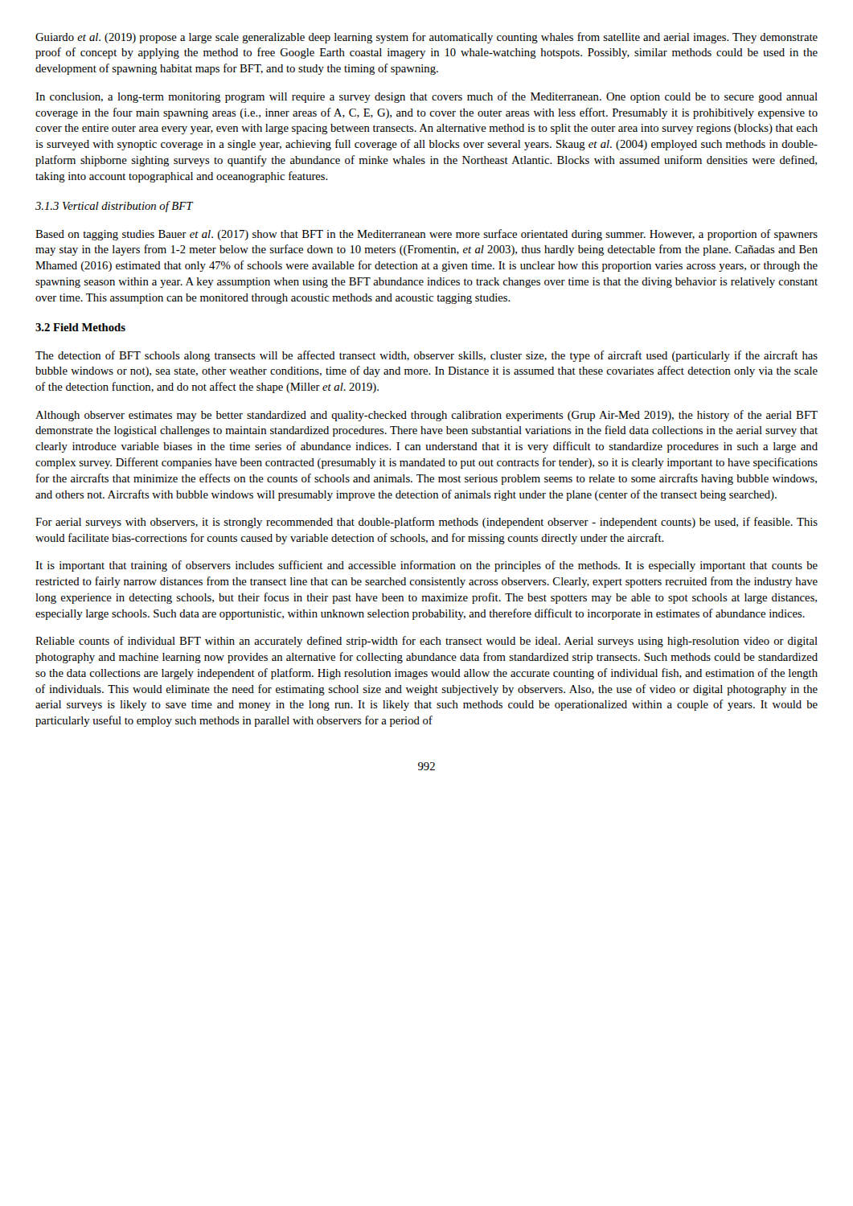Guiardo et al. (2019) propose a large scale generalizable deep learning system for automatically counting whales from satellite and aerial images. They demonstrate proof of concept by applying the method to free Google Earth coastal imagery in 10 whale-watching hotspots. Possibly, similar methods could be used in the development of spawning habitat maps for BFT, and to study the timing of spawning.
In conclusion, a long-term monitoring program will require a survey design that covers much of the Mediterranean. One option could be to secure good annual coverage in the four main spawning areas (i.e., inner areas of A, C, E, G), and to cover the outer areas with less effort. Presumably it is prohibitively expensive to cover the entire outer area every year, even with large spacing between transects. An alternative method is to split the outer area into survey regions (blocks) that each is surveyed with synoptic coverage in a single year, achieving full coverage of all blocks over several years. Skaug et al. (2004) employed such methods in double-platform shipborne sighting surveys to quantify the abundance of minke whales in the Northeast Atlantic. Blocks with assumed uniform densities were defined, taking into account topographical and oceanographic features.
3.1.3 Vertical distribution of BFT
Based on tagging studies Bauer et al. (2017) show that BFT in the Mediterranean were more surface orientated during summer. However, a proportion of spawners may stay in the layers from 1-2 meter below the surface down to 10 meters ((Fromentin, et al 2003), thus hardly being detectable from the plane. Cañadas and Ben Mhamed (2016) estimated that only 47% of schools were available for detection at a given time. It is unclear how this proportion varies across years, or through the spawning season within a year. A key assumption when using the BFT abundance indices to track changes over time is that the diving behavior is relatively constant over time. This assumption can be monitored through acoustic methods and acoustic tagging studies.
3.2 Field Methods
The detection of BFT schools along transects will be affected transect width, observer skills, cluster size, the type of aircraft used (particularly if the aircraft has bubble windows or not), sea state, other weather conditions, time of day and more. In Distance it is assumed that these covariates affect detection only via the scale of the detection function, and do not affect the shape (Miller et al. 2019).
Although observer estimates may be better standardized and quality-checked through calibration experiments (Grup Air-Med 2019), the history of the aerial BFT demonstrate the logistical challenges to maintain standardized procedures. There have been substantial variations in the field data collections in the aerial survey that clearly introduce variable biases in the time series of abundance indices. I can understand that it is very difficult to standardize procedures in such a large and complex survey. Different companies have been contracted (presumably it is mandated to put out contracts for tender), so it is clearly important to have specifications for the aircrafts that minimize the effects on the counts of schools and animals. The most serious problem seems to relate to some aircrafts having bubble windows, and others not. Aircrafts with bubble windows will presumably improve the detection of animals right under the plane (center of the transect being searched).
For aerial surveys with observers, it is strongly recommended that double-platform methods (independent observer - independent counts) be used, if feasible. This would facilitate bias-corrections for counts caused by variable detection of schools, and for missing counts directly under the aircraft.
It is important that training of observers includes sufficient and accessible information on the principles of the methods. It is especially important that counts be restricted to fairly narrow distances from the transect line that can be searched consistently across observers. Clearly, expert spotters recruited from the industry have long experience in detecting schools, but their focus in their past have been to maximize profit. The best spotters may be able to spot schools at large distances, especially large schools. Such data are opportunistic, within unknown selection probability, and therefore difficult to incorporate in estimates of abundance indices.
Reliable counts of individual BFT within an accurately defined strip-width for each transect would be ideal. Aerial surveys using high-resolution video or digital photography and machine learning now provides an alternative for collecting abundance data from standardized strip transects. Such methods could be standardized so the data collections are largely independent of platform. High resolution images would allow the accurate counting of individual fish, and estimation of the length of individuals. This would eliminate the need for estimating school size and weight subjectively by observers. Also, the use of video or digital photography in the aerial surveys is likely to save time and money in the long run. It is likely that such methods could be operationalized within a couple of years. It would be particularly useful to employ such methods in parallel with observers for a period of
992